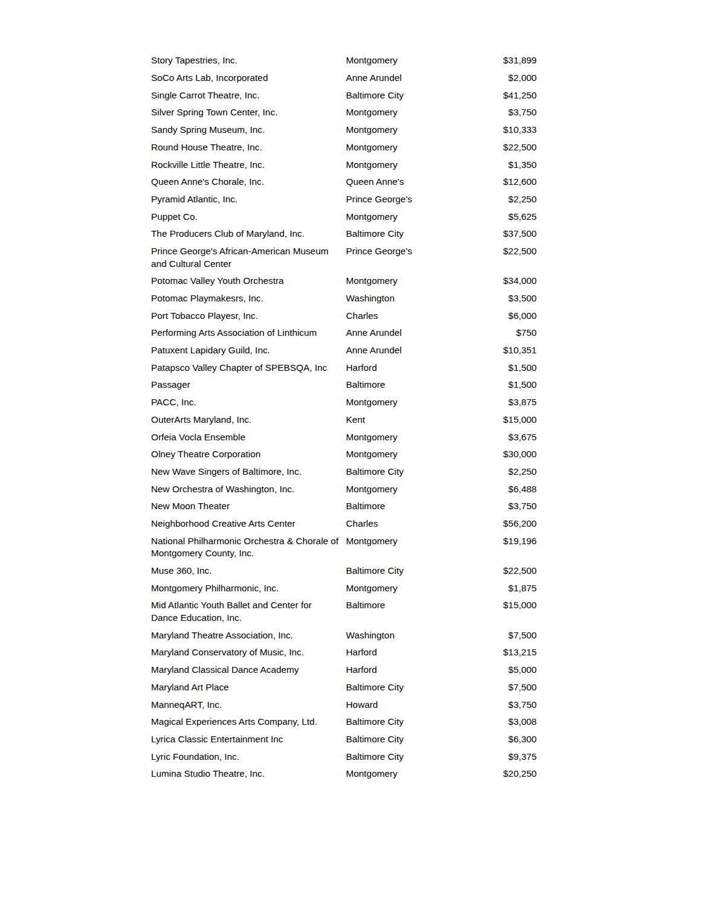| Story Tapestries, Inc. | Montgomery | $31,899 |
| SoCo Arts Lab, Incorporated | Anne Arundel | $2,000 |
| Single Carrot Theatre, Inc. | Baltimore City | $41,250 |
| Silver Spring Town Center, Inc. | Montgomery | $3,750 |
| Sandy Spring Museum, Inc. | Montgomery | $10,333 |
| Round House Theatre, Inc. | Montgomery | $22,500 |
| Rockville Little Theatre, Inc. | Montgomery | $1,350 |
| Queen Anne's Chorale, Inc. | Queen Anne's | $12,600 |
| Pyramid Atlantic, Inc. | Prince George's | $2,250 |
| Puppet Co. | Montgomery | $5,625 |
| The Producers Club of Maryland, Inc. | Baltimore City | $37,500 |
| Prince George's African-American Museum and Cultural Center | Prince George's | $22,500 |
| Potomac Valley Youth Orchestra | Montgomery | $34,000 |
| Potomac Playmakesrs, Inc. | Washington | $3,500 |
| Port Tobacco Playesr, Inc. | Charles | $6,000 |
| Performing Arts Association of Linthicum | Anne Arundel | $750 |
| Patuxent Lapidary Guild, Inc. | Anne Arundel | $10,351 |
| Patapsco Valley Chapter of SPEBSQA, Inc | Harford | $1,500 |
| Passager | Baltimore | $1,500 |
| PACC, Inc. | Montgomery | $3,875 |
| OuterArts Maryland, Inc. | Kent | $15,000 |
| Orfeia Vocla Ensemble | Montgomery | $3,675 |
| Olney Theatre Corporation | Montgomery | $30,000 |
| New Wave Singers of Baltimore, Inc. | Baltimore City | $2,250 |
| New Orchestra of Washington, Inc. | Montgomery | $6,488 |
| New Moon Theater | Baltimore | $3,750 |
| Neighborhood Creative Arts Center | Charles | $56,200 |
| National Philharmonic Orchestra & Chorale of Montgomery County, Inc. | Montgomery | $19,196 |
| Muse 360, Inc. | Baltimore City | $22,500 |
| Montgomery Philharmonic, Inc. | Montgomery | $1,875 |
| Mid Atlantic Youth Ballet and Center for Dance Education, Inc. | Baltimore | $15,000 |
| Maryland Theatre Association, Inc. | Washington | $7,500 |
| Maryland Conservatory of Music, Inc. | Harford | $13,215 |
| Maryland Classical Dance Academy | Harford | $5,000 |
| Maryland Art Place | Baltimore City | $7,500 |
| ManneqART, Inc. | Howard | $3,750 |
| Magical Experiences Arts Company, Ltd. | Baltimore City | $3,008 |
| Lyrica Classic Entertainment Inc | Baltimore City | $6,300 |
| Lyric Foundation, Inc. | Baltimore City | $9,375 |
| Lumina Studio Theatre, Inc. | Montgomery | $20,250 |